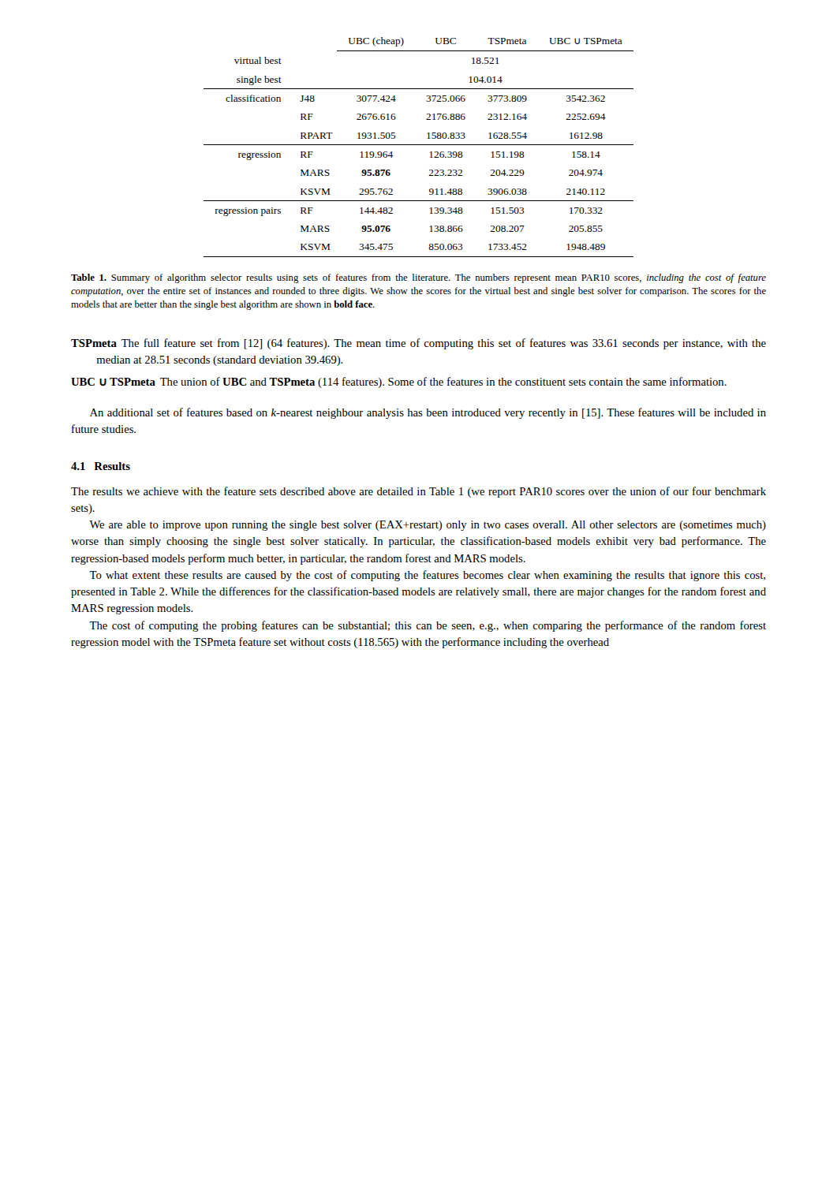| | | UBC (cheap) | UBC | TSPmeta | UBC ∪ TSPmeta |
| virtual best | | 18.521 |
| single best | | 104.014 |
| classification | J48 | 3077.424 | 3725.066 | 3773.809 | 3542.362 |
| | RF | 2676.616 | 2176.886 | 2312.164 | 2252.694 |
| | RPART | 1931.505 | 1580.833 | 1628.554 | 1612.98 |
| regression | RF | 119.964 | 126.398 | 151.198 | 158.14 |
| | MARS | 95.876 | 223.232 | 204.229 | 204.974 |
| | KSVM | 295.762 | 911.488 | 3906.038 | 2140.112 |
| regression pairs | RF | 144.482 | 139.348 | 151.503 | 170.332 |
| | MARS | 95.076 | 138.866 | 208.207 | 205.855 |
| | KSVM | 345.475 | 850.063 | 1733.452 | 1948.489 |
Table 1. Summary of algorithm selector results using sets of features from the literature. The numbers represent mean PAR10 scores, including the cost of feature computation, over the entire set of instances and rounded to three digits. We show the scores for the virtual best and single best solver for comparison. The scores for the models that are better than the single best algorithm are shown in bold face.
TSPmeta
The full feature set from [12] (64 features). The mean time of computing this set of features was 33.61 seconds per instance, with the median at 28.51 seconds (standard deviation 39.469).
UBC ∪ TSPmeta
The union of UBC and TSPmeta (114 features). Some of the features in the constituent sets contain the same information.
An additional set of features based on k-nearest neighbour analysis has been introduced very recently in [15]. These features will be included in future studies.
4.1 Results
The results we achieve with the feature sets described above are detailed in Table 1 (we report PAR10 scores over the union of our four benchmark sets).
We are able to improve upon running the single best solver (EAX+restart) only in two cases overall. All other selectors are (sometimes much) worse than simply choosing the single best solver statically. In particular, the classification-based models exhibit very bad performance. The regression-based models perform much better, in particular, the random forest and MARS models.
To what extent these results are caused by the cost of computing the features becomes clear when examining the results that ignore this cost, presented in Table 2. While the differences for the classification-based models are relatively small, there are major changes for the random forest and MARS regression models.
The cost of computing the probing features can be substantial; this can be seen, e.g., when comparing the performance of the random forest regression model with the TSPmeta feature set without costs (118.565) with the performance including the overhead